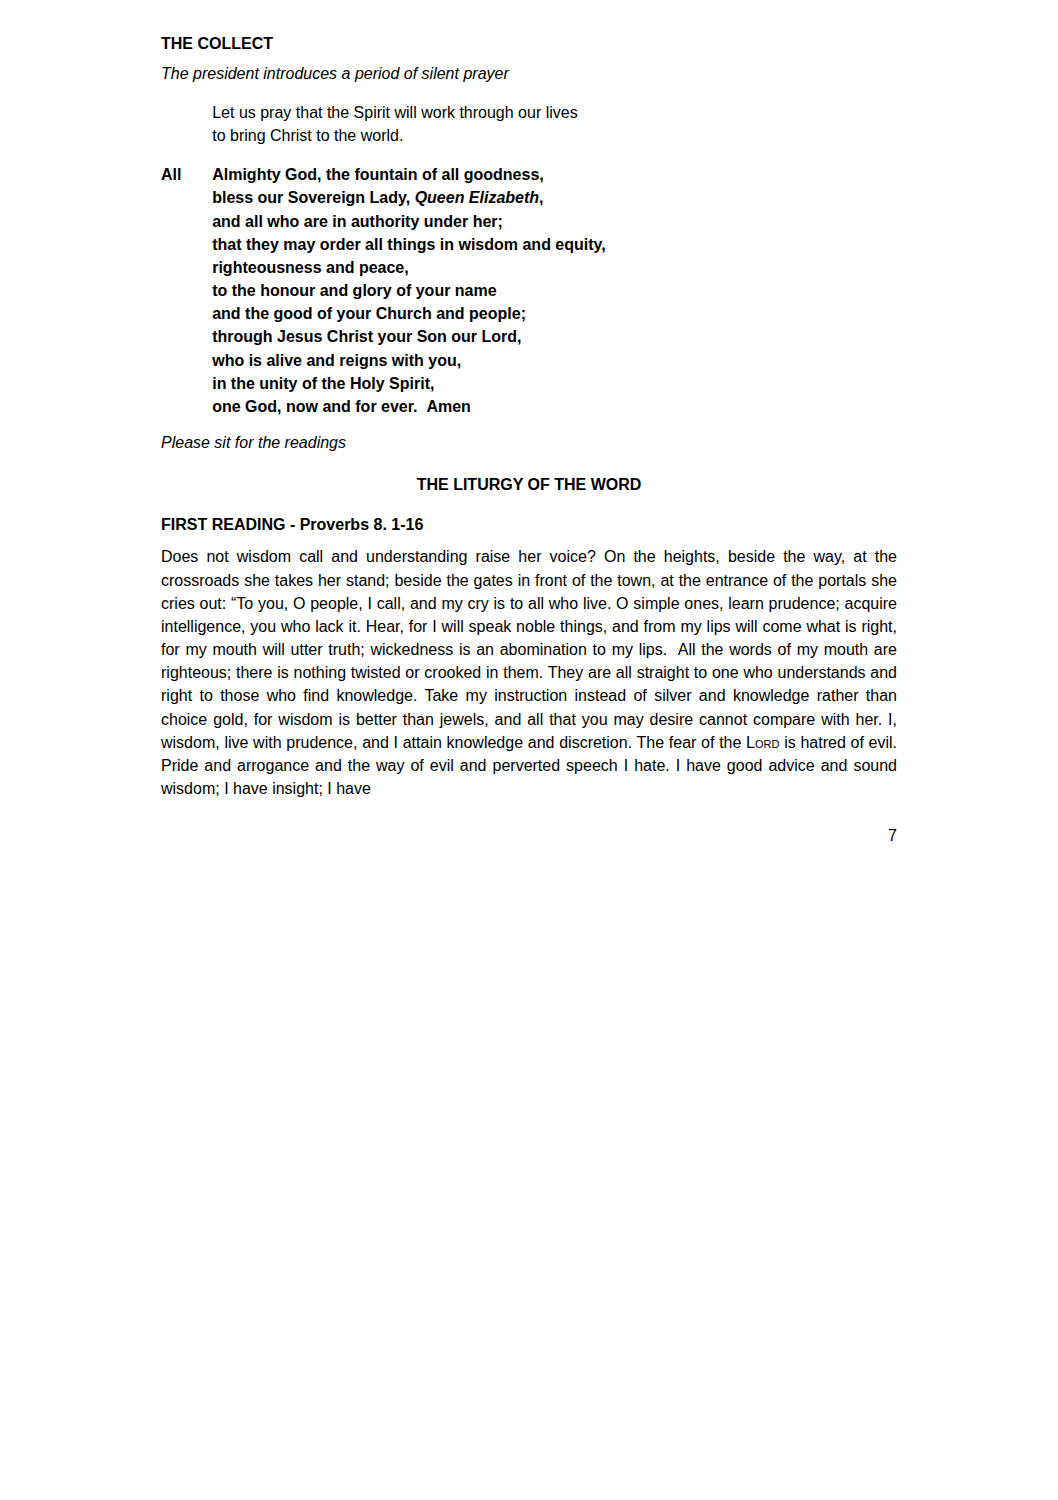THE COLLECT
The president introduces a period of silent prayer
Let us pray that the Spirit will work through our lives
to bring Christ to the world.
All Almighty God, the fountain of all goodness,
bless our Sovereign Lady, Queen Elizabeth,
and all who are in authority under her;
that they may order all things in wisdom and equity,
righteousness and peace,
to the honour and glory of your name
and the good of your Church and people;
through Jesus Christ your Son our Lord,
who is alive and reigns with you,
in the unity of the Holy Spirit,
one God, now and for ever. Amen
Please sit for the readings
THE LITURGY OF THE WORD
FIRST READING - Proverbs 8. 1-16
Does not wisdom call and understanding raise her voice? On the heights, beside the way, at the crossroads she takes her stand; beside the gates in front of the town, at the entrance of the portals she cries out: “To you, O people, I call, and my cry is to all who live. O simple ones, learn prudence; acquire intelligence, you who lack it. Hear, for I will speak noble things, and from my lips will come what is right, for my mouth will utter truth; wickedness is an abomination to my lips. All the words of my mouth are righteous; there is nothing twisted or crooked in them. They are all straight to one who understands and right to those who find knowledge. Take my instruction instead of silver and knowledge rather than choice gold, for wisdom is better than jewels, and all that you may desire cannot compare with her. I, wisdom, live with prudence, and I attain knowledge and discretion. The fear of the Lord is hatred of evil. Pride and arrogance and the way of evil and perverted speech I hate. I have good advice and sound wisdom; I have insight; I have
7